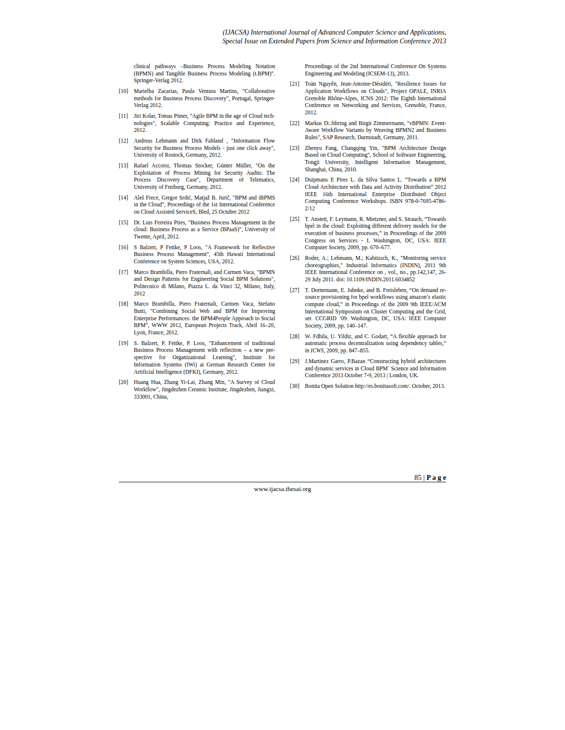(IJACSA) International Journal of Advanced Computer Science and Applications,
Special Issue on Extended Papers from Science and Information Conference 2013
clinical pathways –Business Process Modeling Notation (BPMN) and Tangible Business Process Modeling (t.BPM)". Springer-Verlag 2012.
[10]
Marielba Zacarias, Paula Ventura Martins, "Collaborative methods for Business Process Discovery", Portugal, Springer-Verlag 2012.
[11]
Jiri Kolar, Tomas Pitner, "Agile BPM in the age of Cloud technologies", Scalable Computing: Practice and Experience, 2012.
[12]
Andreas Lehmann and Dirk Fahland , "Information Flow Security for Business Process Models - just one click away", University of Rostock, Germany, 2012.
[13]
Rafael Accorsi, Thomas Stocker, Günter Müller, "On the Exploitation of Process Mining for Security Audits: The Process Discovery Case", Department of Telematics, University of Freiburg, Germany, 2012.
[14]
Aleš Frece, Gregor Srdić, Matjaž B. Jurič, "BPM and iBPMS in the Cloud", Proceedings of the 1st International Conference on Cloud Assisted ServiceS, Bled, 25 Octubre 2012
[15]
Dr. Luis Ferreira Pires, "Business Process Management in the cloud: Business Process as a Service (BPaaS)", University of Twente, April, 2012.
[16]
S Balzert, P Fettke, P Loos, "A Framework for Reflective Business Process Management", 45th Hawaii International Conference on System Sciences, USA, 2012.
[17]
Marco Brambilla, Piero Fraternali, and Carmen Vaca, "BPMN and Design Patterns for Engineering Social BPM Solutions", Politecnico di Milano, Piazza L. da Vinci 32, Milano, Italy, 2012
[18]
Marco Brambilla, Piero Fraternali, Carmen Vaca, Stefano Butti, "Combining Social Web and BPM for Improving Enterprise Performances: the BPM4People Approach to Social BPM", WWW 2012, European Projects Track, Abril 16–20, Lyon, France, 2012.
[19]
S. Balzert, P. Fettke, P. Loos, "Enhancement of traditional Business Process Management with reflection – a new perspective for Organizational Learning", Institute for Information Systems (IWi) at German Research Center for Artificial Intelligence (DFKI), Germany, 2012.
[20]
Huang Hua, Zhang Yi-Lai, Zhang Min, "A Survey of Cloud Workflow", Jingdezhen Ceramic Institute, Jingdezhen, Jiangxi, 333001, China,
Proceedings of the 2nd International Conference On Systems Engineering and Modeling (ICSEM-13), 2013.
[21]
Toàn Nguyên, Jean-Antoine-Désidéri, "Resilience Issues for Application Workflows on Clouds", Project OPALE, INRIA Grenoble Rhône-Alpes, ICNS 2012: The Eighth International Conference on Networking and Services, Grenoble, France, 2012.
[22]
Markus D□bhring and Birgit Zimmermann, "vBPMN: Event-Aware Workflow Variants by Weaving BPMN2 and Business Rules", SAP Research, Darmstadt, Germany, 2011.
[23]
Zhenyu Fang, Changqing Yin, "BPM Architecture Design Based on Cloud Computing", School of Software Engineering, Tongji University, Intelligent Information Management, Shanghai, China, 2010.
[24]
Duipmans E Pires L. da Silva Santos L. “Towards a BPM Cloud Architecture with Data and Activity Distribution” 2012 IEEE 16th International Enterprise Distributed Object Computing Conference Workshops. ISBN 978-0-7695-4786-2/12
[25]
T. Anstett, F. Leymann, R. Mietzner, and S. Strauch, “Towards bpel in the cloud: Exploiting different delivery models for the execution of business processes,” in Proceedings of the 2009 Congress on Services - I. Washington, DC, USA: IEEE Computer Society, 2009, pp. 670–677.
[26]
Roder, A.; Lehmann, M.; Kabitzsch, K., "Monitoring service choreographies," Industrial Informatics (INDIN), 2011 9th IEEE International Conference on , vol., no., pp.142,147, 26-29 July 2011. doi: 10.1109/INDIN.2011.6034852
[27]
T. Dornemann, E. Juhnke, and B. Freisleben, “On demand resource provisioning for bpel workflows using amazon’s elastic compute cloud,” in Proceedings of the 2009 9th IEEE/ACM International Symposium on Cluster Computing and the Grid, ser. CCGRID ’09. Washington, DC, USA: IEEE Computer Society, 2009, pp. 140–147.
[28]
W. Fdhila, U. Yildiz, and C. Godart, “A flexible approach for automatic process decentralization using dependency tables,” in ICWS, 2009, pp. 847–855.
[29]
J.Martinez Garro, P.Bazan “Constructing hybrid architectures and dynamic services in Cloud BPM¨ Science and Information Conference 2013 October 7-9, 2013 | London, UK.
[30]
Bonita Open Solution http://es.bonitasoft.com/. October, 2013.
85 | P a g e
www.ijacsa.thesai.org